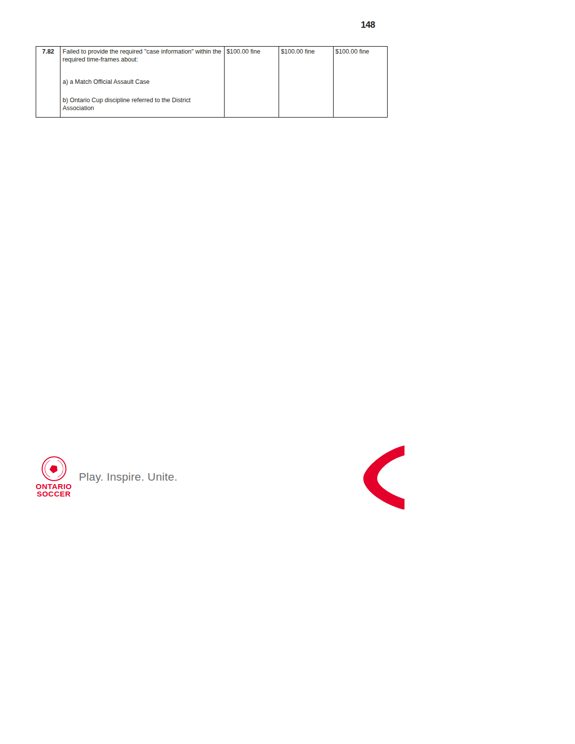148
| 7.82 | Failed to provide the required "case information" within the required time-frames about: a) a Match Official Assault Case b) Ontario Cup discipline referred to the District Association | $100.00 fine | $100.00 fine | $100.00 fine |
ONTARIO
SOCCER
Play. Inspire. Unite.